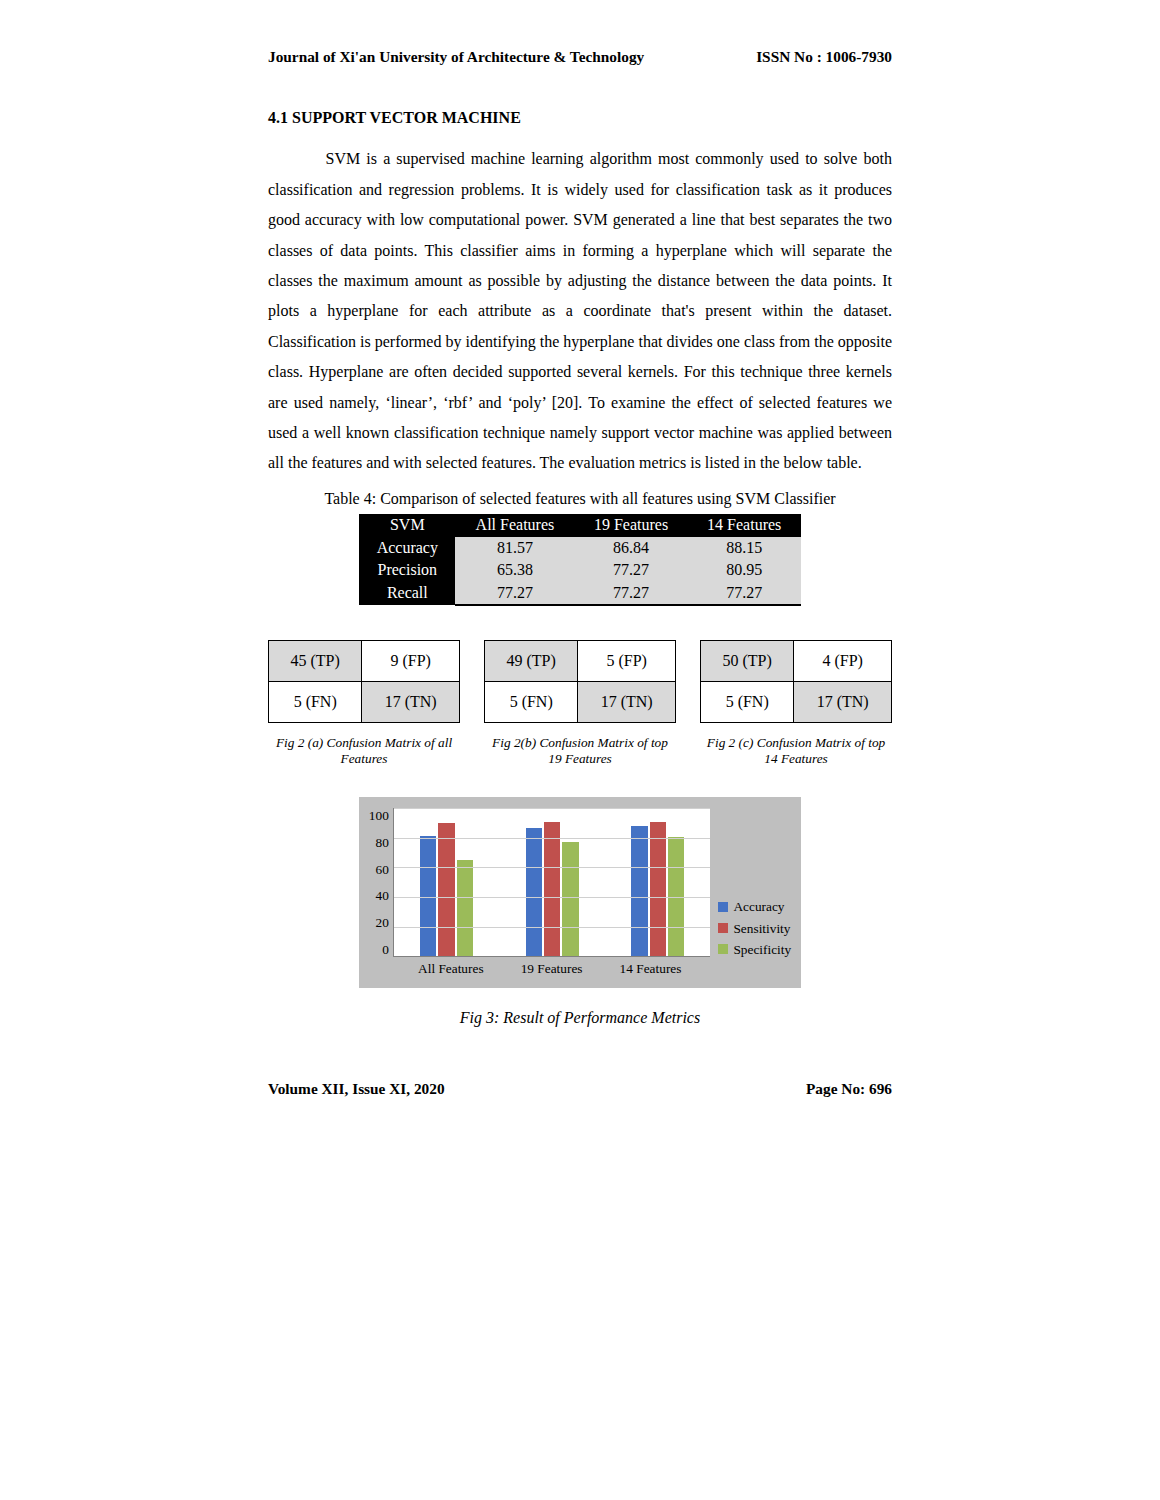Journal of Xi'an University of Architecture & Technology
ISSN No : 1006-7930
4.1 SUPPORT VECTOR MACHINE
SVM is a supervised machine learning algorithm most commonly used to solve both classification and regression problems. It is widely used for classification task as it produces good accuracy with low computational power. SVM generated a line that best separates the two classes of data points. This classifier aims in forming a hyperplane which will separate the classes the maximum amount as possible by adjusting the distance between the data points. It plots a hyperplane for each attribute as a coordinate that's present within the dataset. Classification is performed by identifying the hyperplane that divides one class from the opposite class. Hyperplane are often decided supported several kernels. For this technique three kernels are used namely, ‘linear’, ‘rbf’ and ‘poly’ [20]. To examine the effect of selected features we used a well known classification technique namely support vector machine was applied between all the features and with selected features. The evaluation metrics is listed in the below table.
Table 4: Comparison of selected features with all features using SVM Classifier
| SVM | All Features | 19 Features | 14 Features |
| --- | --- | --- | --- |
| Accuracy | 81.57 | 86.84 | 88.15 |
| Precision | 65.38 | 77.27 | 80.95 |
| Recall | 77.27 | 77.27 | 77.27 |
| 45 (TP) | 9 (FP) |
| 5 (FN) | 17 (TN) |
Fig 2 (a) Confusion Matrix of all Features
| 49 (TP) | 5 (FP) |
| 5 (FN) | 17 (TN) |
Fig 2(b) Confusion Matrix of top 19 Features
| 50 (TP) | 4 (FP) |
| 5 (FN) | 17 (TN) |
Fig 2 (c) Confusion Matrix of top 14 Features
100
80
60
40
20
0
Accuracy
Sensitivity
Specificity
All Features
19 Features
14 Features
Fig 3: Result of Performance Metrics
Volume XII, Issue XI, 2020
Page No: 696